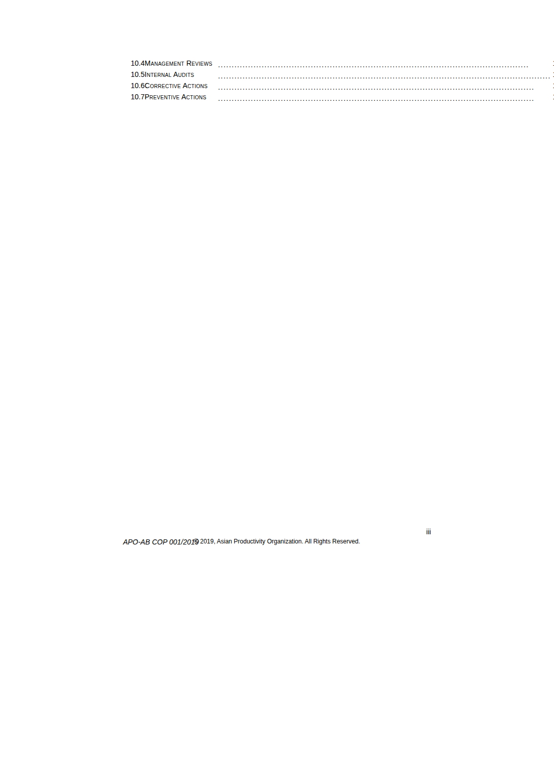| 10.4 | Management Reviews | .................................................................................................................. | 15 |
| 10.5 | Internal Audits | .......................................................................................................................... | 16 |
| 10.6 | Corrective Actions | .................................................................................................................... | 16 |
| 10.7 | Preventive Actions | .................................................................................................................... | 16 |
iii
APO-AB COP 001/2019
© 2019, Asian Productivity Organization. All Rights Reserved.